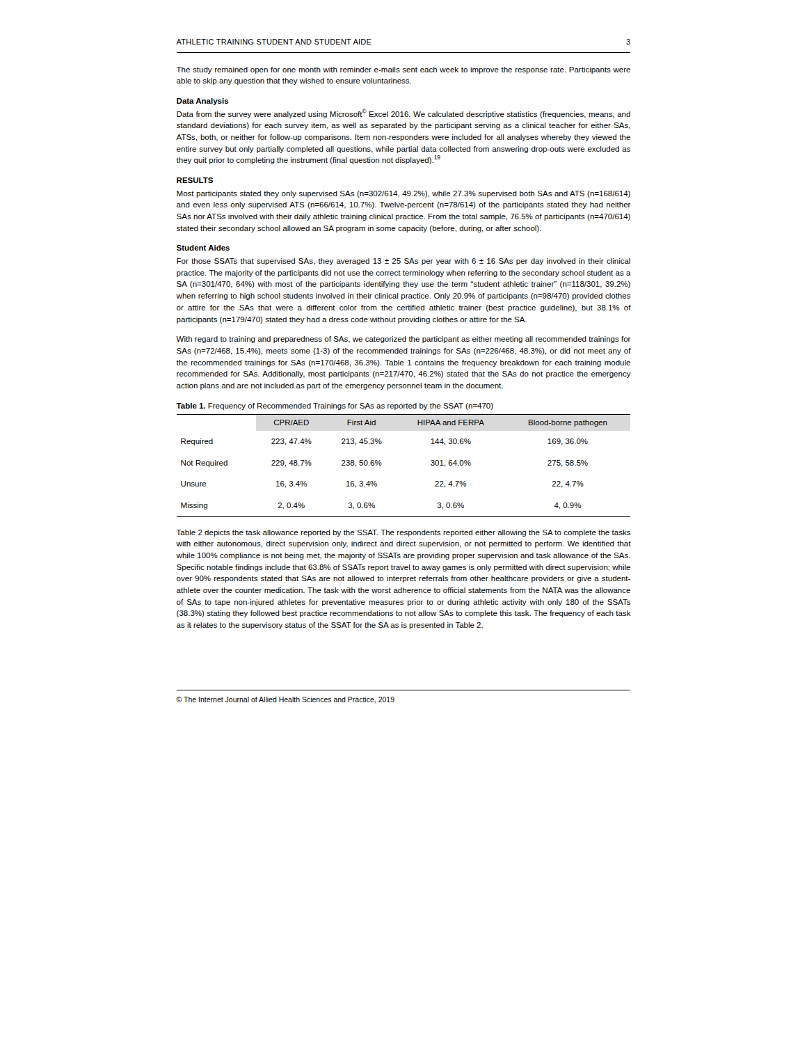Athletic Training Student and Student Aide 3
The study remained open for one month with reminder e-mails sent each week to improve the response rate. Participants were able to skip any question that they wished to ensure voluntariness.
Data Analysis
Data from the survey were analyzed using Microsoft© Excel 2016. We calculated descriptive statistics (frequencies, means, and standard deviations) for each survey item, as well as separated by the participant serving as a clinical teacher for either SAs, ATSs, both, or neither for follow-up comparisons. Item non-responders were included for all analyses whereby they viewed the entire survey but only partially completed all questions, while partial data collected from answering drop-outs were excluded as they quit prior to completing the instrument (final question not displayed).19
Results
Most participants stated they only supervised SAs (n=302/614, 49.2%), while 27.3% supervised both SAs and ATS (n=168/614) and even less only supervised ATS (n=66/614, 10.7%). Twelve-percent (n=78/614) of the participants stated they had neither SAs nor ATSs involved with their daily athletic training clinical practice. From the total sample, 76.5% of participants (n=470/614) stated their secondary school allowed an SA program in some capacity (before, during, or after school).
Student Aides
For those SSATs that supervised SAs, they averaged 13 ± 25 SAs per year with 6 ± 16 SAs per day involved in their clinical practice. The majority of the participants did not use the correct terminology when referring to the secondary school student as a SA (n=301/470, 64%) with most of the participants identifying they use the term “student athletic trainer” (n=118/301, 39.2%) when referring to high school students involved in their clinical practice. Only 20.9% of participants (n=98/470) provided clothes or attire for the SAs that were a different color from the certified athletic trainer (best practice guideline), but 38.1% of participants (n=179/470) stated they had a dress code without providing clothes or attire for the SA.
With regard to training and preparedness of SAs, we categorized the participant as either meeting all recommended trainings for SAs (n=72/468, 15.4%), meets some (1-3) of the recommended trainings for SAs (n=226/468, 48.3%), or did not meet any of the recommended trainings for SAs (n=170/468, 36.3%). Table 1 contains the frequency breakdown for each training module recommended for SAs. Additionally, most participants (n=217/470, 46.2%) stated that the SAs do not practice the emergency action plans and are not included as part of the emergency personnel team in the document.
Table 1. Frequency of Recommended Trainings for SAs as reported by the SSAT (n=470)
| | CPR/AED | First Aid | HIPAA and FERPA | Blood-borne pathogen |
| --- | --- | --- | --- | --- |
| Required | 223, 47.4% | 213, 45.3% | 144, 30.6% | 169, 36.0% |
| Not Required | 229, 48.7% | 238, 50.6% | 301, 64.0% | 275, 58.5% |
| Unsure | 16, 3.4% | 16, 3.4% | 22, 4.7% | 22, 4.7% |
| Missing | 2, 0.4% | 3, 0.6% | 3, 0.6% | 4, 0.9% |
Table 2 depicts the task allowance reported by the SSAT. The respondents reported either allowing the SA to complete the tasks with either autonomous, direct supervision only, indirect and direct supervision, or not permitted to perform. We identified that while 100% compliance is not being met, the majority of SSATs are providing proper supervision and task allowance of the SAs. Specific notable findings include that 63.8% of SSATs report travel to away games is only permitted with direct supervision; while over 90% respondents stated that SAs are not allowed to interpret referrals from other healthcare providers or give a student-athlete over the counter medication. The task with the worst adherence to official statements from the NATA was the allowance of SAs to tape non-injured athletes for preventative measures prior to or during athletic activity with only 180 of the SSATs (38.3%) stating they followed best practice recommendations to not allow SAs to complete this task. The frequency of each task as it relates to the supervisory status of the SSAT for the SA as is presented in Table 2.
© The Internet Journal of Allied Health Sciences and Practice, 2019